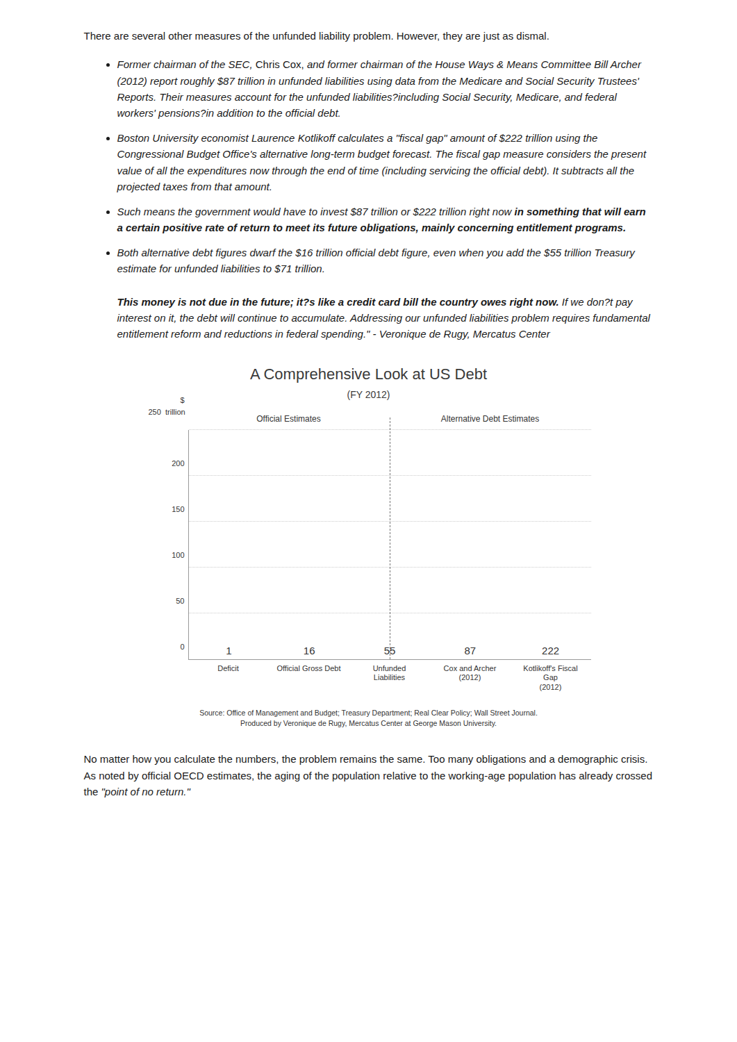There are several other measures of the unfunded liability problem. However, they are just as dismal.
Former chairman of the SEC, Chris Cox, and former chairman of the House Ways & Means Committee Bill Archer (2012) report roughly $87 trillion in unfunded liabilities using data from the Medicare and Social Security Trustees' Reports. Their measures account for the unfunded liabilities?including Social Security, Medicare, and federal workers' pensions?in addition to the official debt.
Boston University economist Laurence Kotlikoff calculates a "fiscal gap" amount of $222 trillion using the Congressional Budget Office's alternative long-term budget forecast. The fiscal gap measure considers the present value of all the expenditures now through the end of time (including servicing the official debt). It subtracts all the projected taxes from that amount.
Such means the government would have to invest $87 trillion or $222 trillion right now in something that will earn a certain positive rate of return to meet its future obligations, mainly concerning entitlement programs.
Both alternative debt figures dwarf the $16 trillion official debt figure, even when you add the $55 trillion Treasury estimate for unfunded liabilities to $71 trillion.
This money is not due in the future; it?s like a credit card bill the country owes right now. If we don?t pay interest on it, the debt will continue to accumulate. Addressing our unfunded liabilities problem requires fundamental entitlement reform and reductions in federal spending." - Veronique de Rugy, Mercatus Center
A Comprehensive Look at US Debt
(FY 2012)
Official Estimates Alternative Debt Estimates
$ 250 trillion
200
150
100
50
0
1
16
55
87
222
Deficit
Official Gross Debt
Unfunded Liabilities
Cox and Archer
(2012)
Kotlikoff's Fiscal Gap
(2012)
Source: Office of Management and Budget; Treasury Department; Real Clear Policy; Wall Street Journal.
Produced by Veronique de Rugy, Mercatus Center at George Mason University.
No matter how you calculate the numbers, the problem remains the same. Too many obligations and a demographic crisis. As noted by official OECD estimates, the aging of the population relative to the working-age population has already crossed the "point of no return."